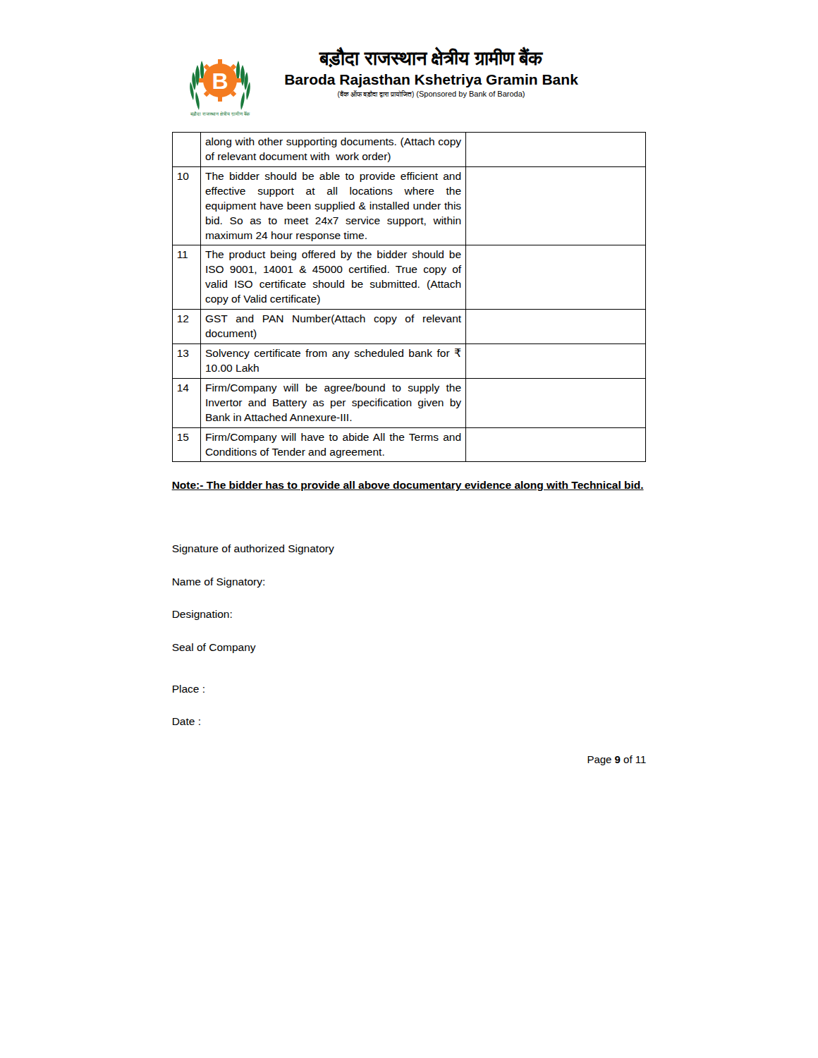B बड़ौदा राजस्थान क्षेत्रीय ग्रामीण बैंक
बड़ौदा राजस्थान क्षेत्रीय ग्रामीण बैंक
Baroda Rajasthan Kshetriya Gramin Bank
(बैंक ऑफ बड़ौदा द्वारा प्रायोजित) (Sponsored by Bank of Baroda)
| | along with other supporting documents. (Attach copy of relevant document with work order) | |
| 10 | The bidder should be able to provide efficient and effective support at all locations where the equipment have been supplied & installed under this bid. So as to meet 24x7 service support, within maximum 24 hour response time. | |
| 11 | The product being offered by the bidder should be ISO 9001, 14001 & 45000 certified. True copy of valid ISO certificate should be submitted. (Attach copy of Valid certificate) | |
| 12 | GST and PAN Number(Attach copy of relevant document) | |
| 13 | Solvency certificate from any scheduled bank for ₹ 10.00 Lakh | |
| 14 | Firm/Company will be agree/bound to supply the Invertor and Battery as per specification given by Bank in Attached Annexure-III. | |
| 15 | Firm/Company will have to abide All the Terms and Conditions of Tender and agreement. | |
Note:- The bidder has to provide all above documentary evidence along with Technical bid.
Signature of authorized Signatory
Name of Signatory:
Designation:
Seal of Company
Place :
Date :
Page 9 of 11